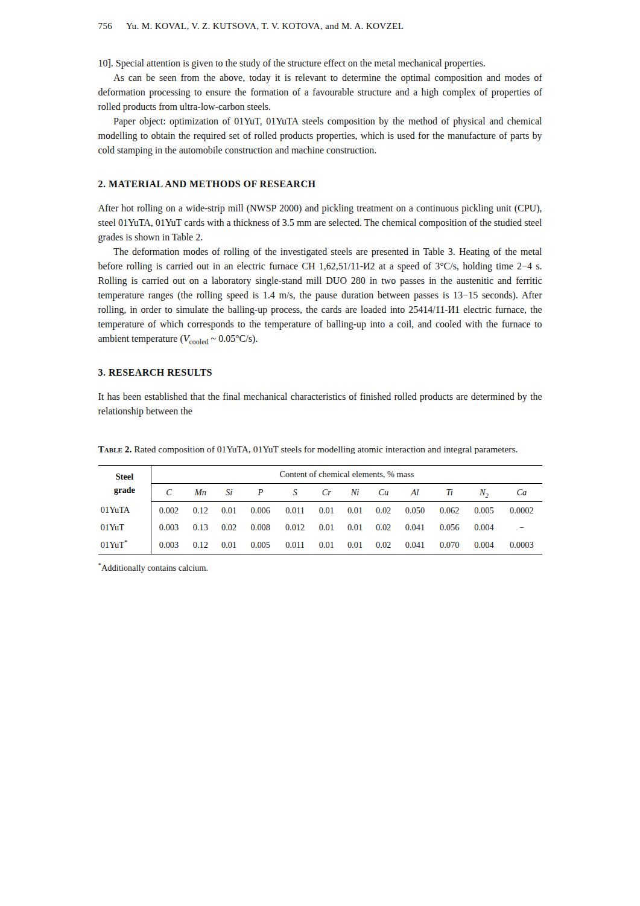756 Yu. M. KOVAL, V. Z. KUTSOVA, T. V. KOTOVA, and M. A. KOVZEL
10]. Special attention is given to the study of the structure effect on the metal mechanical properties.
As can be seen from the above, today it is relevant to determine the optimal composition and modes of deformation processing to ensure the formation of a favourable structure and a high complex of properties of rolled products from ultra-low-carbon steels.
Paper object: optimization of 01YuT, 01YuTA steels composition by the method of physical and chemical modelling to obtain the required set of rolled products properties, which is used for the manufacture of parts by cold stamping in the automobile construction and machine construction.
2. Material and Methods of Research
After hot rolling on a wide-strip mill (NWSP 2000) and pickling treatment on a continuous pickling unit (CPU), steel 01YuTA, 01YuT cards with a thickness of 3.5 mm are selected. The chemical composition of the studied steel grades is shown in Table 2.
The deformation modes of rolling of the investigated steels are presented in Table 3. Heating of the metal before rolling is carried out in an electric furnace СН 1,62,51/11-И2 at a speed of 3°C/s, holding time 2−4 s. Rolling is carried out on a laboratory single-stand mill DUO 280 in two passes in the austenitic and ferritic temperature ranges (the rolling speed is 1.4 m/s, the pause duration between passes is 13−15 seconds). After rolling, in order to simulate the balling-up process, the cards are loaded into 25414/11-И1 electric furnace, the temperature of which corresponds to the temperature of balling-up into a coil, and cooled with the furnace to ambient temperature (Vcooled ~ 0.05°C/s).
3. Research Results
It has been established that the final mechanical characteristics of finished rolled products are determined by the relationship between the
Table 2. Rated composition of 01YuTA, 01YuT steels for modelling atomic interaction and integral parameters.
| Steel grade | Content of chemical elements, % mass |
| --- | --- |
| C | Mn | Si | P | S | Cr | Ni | Cu | Al | Ti | N 2 | Ca |
| 01YuTA | 0.002 | 0.12 | 0.01 | 0.006 | 0.011 | 0.01 | 0.01 | 0.02 | 0.050 | 0.062 | 0.005 | 0.0002 |
| 01YuT | 0.003 | 0.13 | 0.02 | 0.008 | 0.012 | 0.01 | 0.01 | 0.02 | 0.041 | 0.056 | 0.004 | − |
| 01YuT * | 0.003 | 0.12 | 0.01 | 0.005 | 0.011 | 0.01 | 0.01 | 0.02 | 0.041 | 0.070 | 0.004 | 0.0003 |
*Additionally contains calcium.